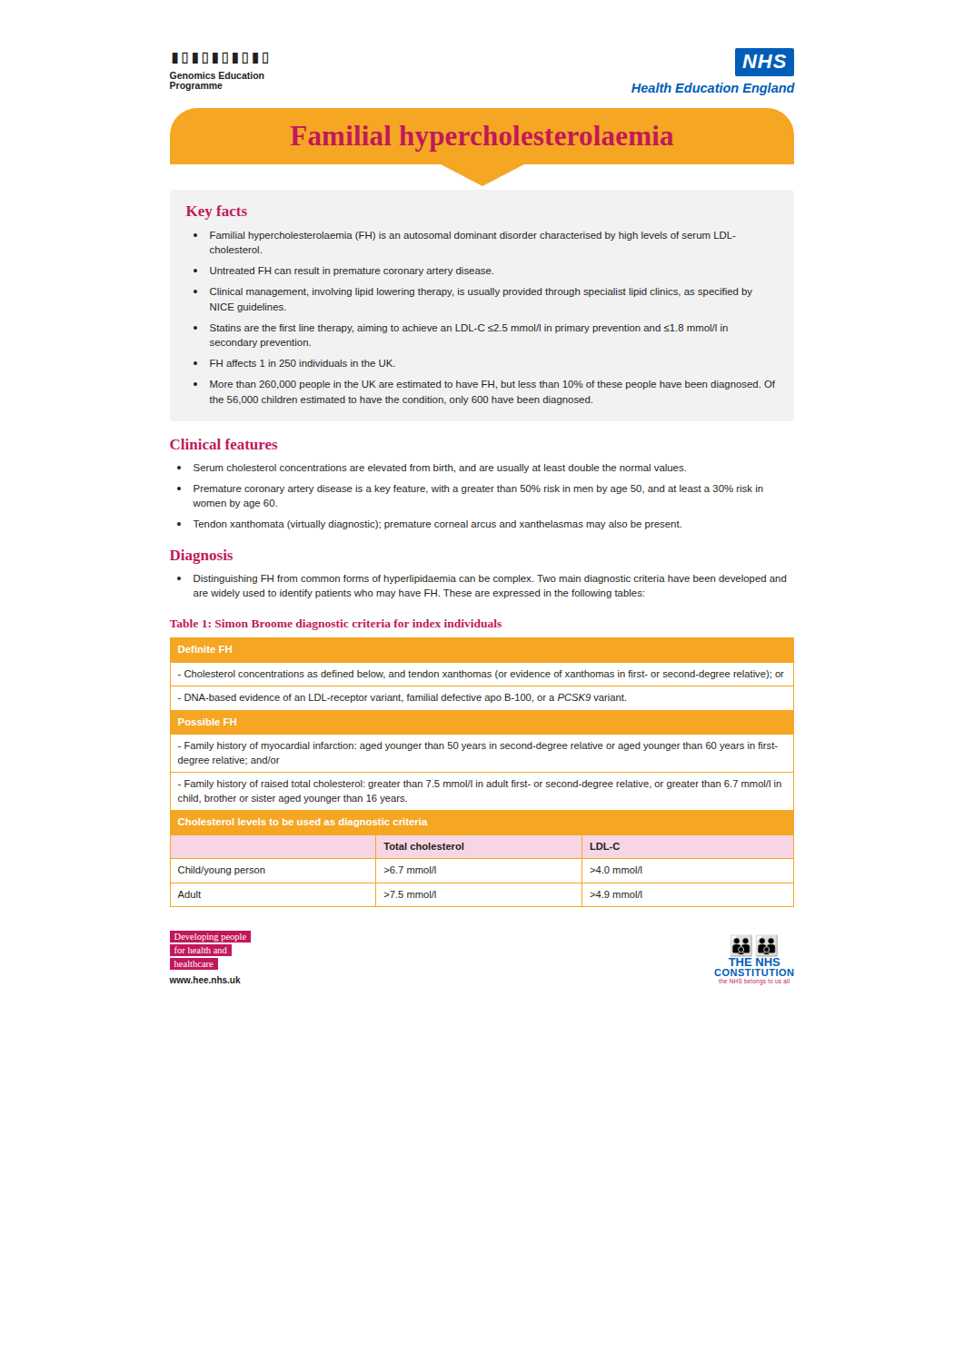▮▯▮▯▮▯▮▯▮▯
Genomics Education
Programme
NHS
Health Education England
Familial hypercholesterolaemia
Key facts
Familial hypercholesterolaemia (FH) is an autosomal dominant disorder characterised by high levels of serum LDL-cholesterol.
Untreated FH can result in premature coronary artery disease.
Clinical management, involving lipid lowering therapy, is usually provided through specialist lipid clinics, as specified by NICE guidelines.
Statins are the first line therapy, aiming to achieve an LDL-C ≤2.5 mmol/l in primary prevention and ≤1.8 mmol/l in secondary prevention.
FH affects 1 in 250 individuals in the UK.
More than 260,000 people in the UK are estimated to have FH, but less than 10% of these people have been diagnosed. Of the 56,000 children estimated to have the condition, only 600 have been diagnosed.
Clinical features
Serum cholesterol concentrations are elevated from birth, and are usually at least double the normal values.
Premature coronary artery disease is a key feature, with a greater than 50% risk in men by age 50, and at least a 30% risk in women by age 60.
Tendon xanthomata (virtually diagnostic); premature corneal arcus and xanthelasmas may also be present.
Diagnosis
Distinguishing FH from common forms of hyperlipidaemia can be complex. Two main diagnostic criteria have been developed and are widely used to identify patients who may have FH. These are expressed in the following tables:
Table 1: Simon Broome diagnostic criteria for index individuals
| Definite FH |
| --- |
| - Cholesterol concentrations as defined below, and tendon xanthomas (or evidence of xanthomas in first- or second-degree relative); or |
| - DNA-based evidence of an LDL-receptor variant, familial defective apo B-100, or a PCSK9 variant. |
| Possible FH |
| - Family history of myocardial infarction: aged younger than 50 years in second-degree relative or aged younger than 60 years in first-degree relative; and/or |
| - Family history of raised total cholesterol: greater than 7.5 mmol/l in adult first- or second-degree relative, or greater than 6.7 mmol/l in child, brother or sister aged younger than 16 years. |
| Cholesterol levels to be used as diagnostic criteria |
| | Total cholesterol | LDL-C |
| Child/young person | >6.7 mmol/l | >4.0 mmol/l |
| Adult | >7.5 mmol/l | >4.9 mmol/l |
Developing people for health and healthcare
www.hee.nhs.uk
👪👪
THE NHS
CONSTITUTION
the NHS belongs to us all